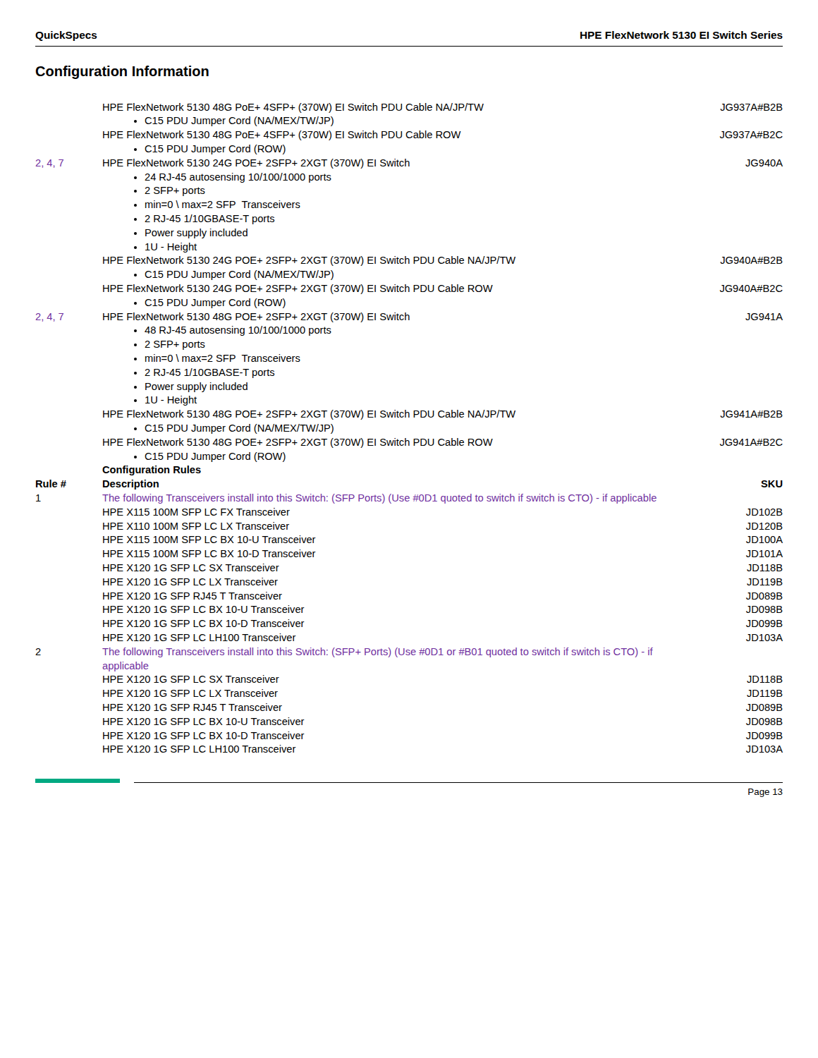QuickSpecs HPE FlexNetwork 5130 EI Switch Series
Configuration Information
| | HPE FlexNetwork 5130 48G PoE+ 4SFP+ (370W) EI Switch PDU Cable NA/JP/TW | JG937A#B2B |
| | C15 PDU Jumper Cord (NA/MEX/TW/JP) | |
| | HPE FlexNetwork 5130 48G PoE+ 4SFP+ (370W) EI Switch PDU Cable ROW | JG937A#B2C |
| | C15 PDU Jumper Cord (ROW) | |
| 2, 4, 7 | HPE FlexNetwork 5130 24G POE+ 2SFP+ 2XGT (370W) EI Switch | JG940A |
| | 24 RJ-45 autosensing 10/100/1000 ports 2 SFP+ ports min=0 \ max=2 SFP Transceivers 2 RJ-45 1/10GBASE-T ports Power supply included 1U - Height | |
| | HPE FlexNetwork 5130 24G POE+ 2SFP+ 2XGT (370W) EI Switch PDU Cable NA/JP/TW | JG940A#B2B |
| | C15 PDU Jumper Cord (NA/MEX/TW/JP) | |
| | HPE FlexNetwork 5130 24G POE+ 2SFP+ 2XGT (370W) EI Switch PDU Cable ROW | JG940A#B2C |
| | C15 PDU Jumper Cord (ROW) | |
| 2, 4, 7 | HPE FlexNetwork 5130 48G POE+ 2SFP+ 2XGT (370W) EI Switch | JG941A |
| | 48 RJ-45 autosensing 10/100/1000 ports 2 SFP+ ports min=0 \ max=2 SFP Transceivers 2 RJ-45 1/10GBASE-T ports Power supply included 1U - Height | |
| | HPE FlexNetwork 5130 48G POE+ 2SFP+ 2XGT (370W) EI Switch PDU Cable NA/JP/TW | JG941A#B2B |
| | C15 PDU Jumper Cord (NA/MEX/TW/JP) | |
| | HPE FlexNetwork 5130 48G POE+ 2SFP+ 2XGT (370W) EI Switch PDU Cable ROW | JG941A#B2C |
| | C15 PDU Jumper Cord (ROW) | |
| | Configuration Rules | |
| Rule # | Description | SKU |
| 1 | The following Transceivers install into this Switch: (SFP Ports) (Use #0D1 quoted to switch if switch is CTO) - if applicable | |
| | HPE X115 100M SFP LC FX Transceiver | JD102B |
| | HPE X110 100M SFP LC LX Transceiver | JD120B |
| | HPE X115 100M SFP LC BX 10-U Transceiver | JD100A |
| | HPE X115 100M SFP LC BX 10-D Transceiver | JD101A |
| | HPE X120 1G SFP LC SX Transceiver | JD118B |
| | HPE X120 1G SFP LC LX Transceiver | JD119B |
| | HPE X120 1G SFP RJ45 T Transceiver | JD089B |
| | HPE X120 1G SFP LC BX 10-U Transceiver | JD098B |
| | HPE X120 1G SFP LC BX 10-D Transceiver | JD099B |
| | HPE X120 1G SFP LC LH100 Transceiver | JD103A |
| 2 | The following Transceivers install into this Switch: (SFP+ Ports) (Use #0D1 or #B01 quoted to switch if switch is CTO) - if applicable | |
| | HPE X120 1G SFP LC SX Transceiver | JD118B |
| | HPE X120 1G SFP LC LX Transceiver | JD119B |
| | HPE X120 1G SFP RJ45 T Transceiver | JD089B |
| | HPE X120 1G SFP LC BX 10-U Transceiver | JD098B |
| | HPE X120 1G SFP LC BX 10-D Transceiver | JD099B |
| | HPE X120 1G SFP LC LH100 Transceiver | JD103A |
Page 13